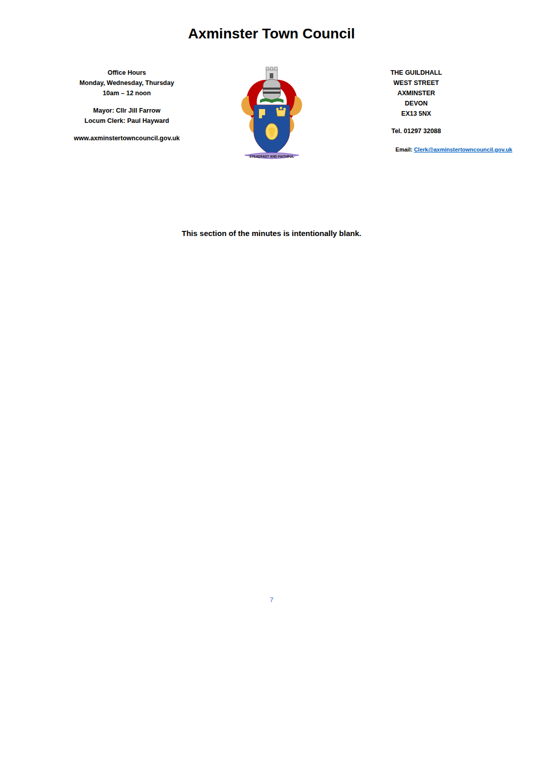Axminster Town Council
Office Hours
Monday, Wednesday, Thursday
10am – 12 noon
Mayor: Cllr Jill Farrow
Locum Clerk: Paul Hayward
www.axminstertowncouncil.gov.uk
STEADFAST AND FAITHFUL
THE GUILDHALL
WEST STREET
AXMINSTER
DEVON
EX13 5NX
Tel. 01297 32088
Email: Clerk@axminstertowncouncil.gov.uk
This section of the minutes is intentionally blank.
7